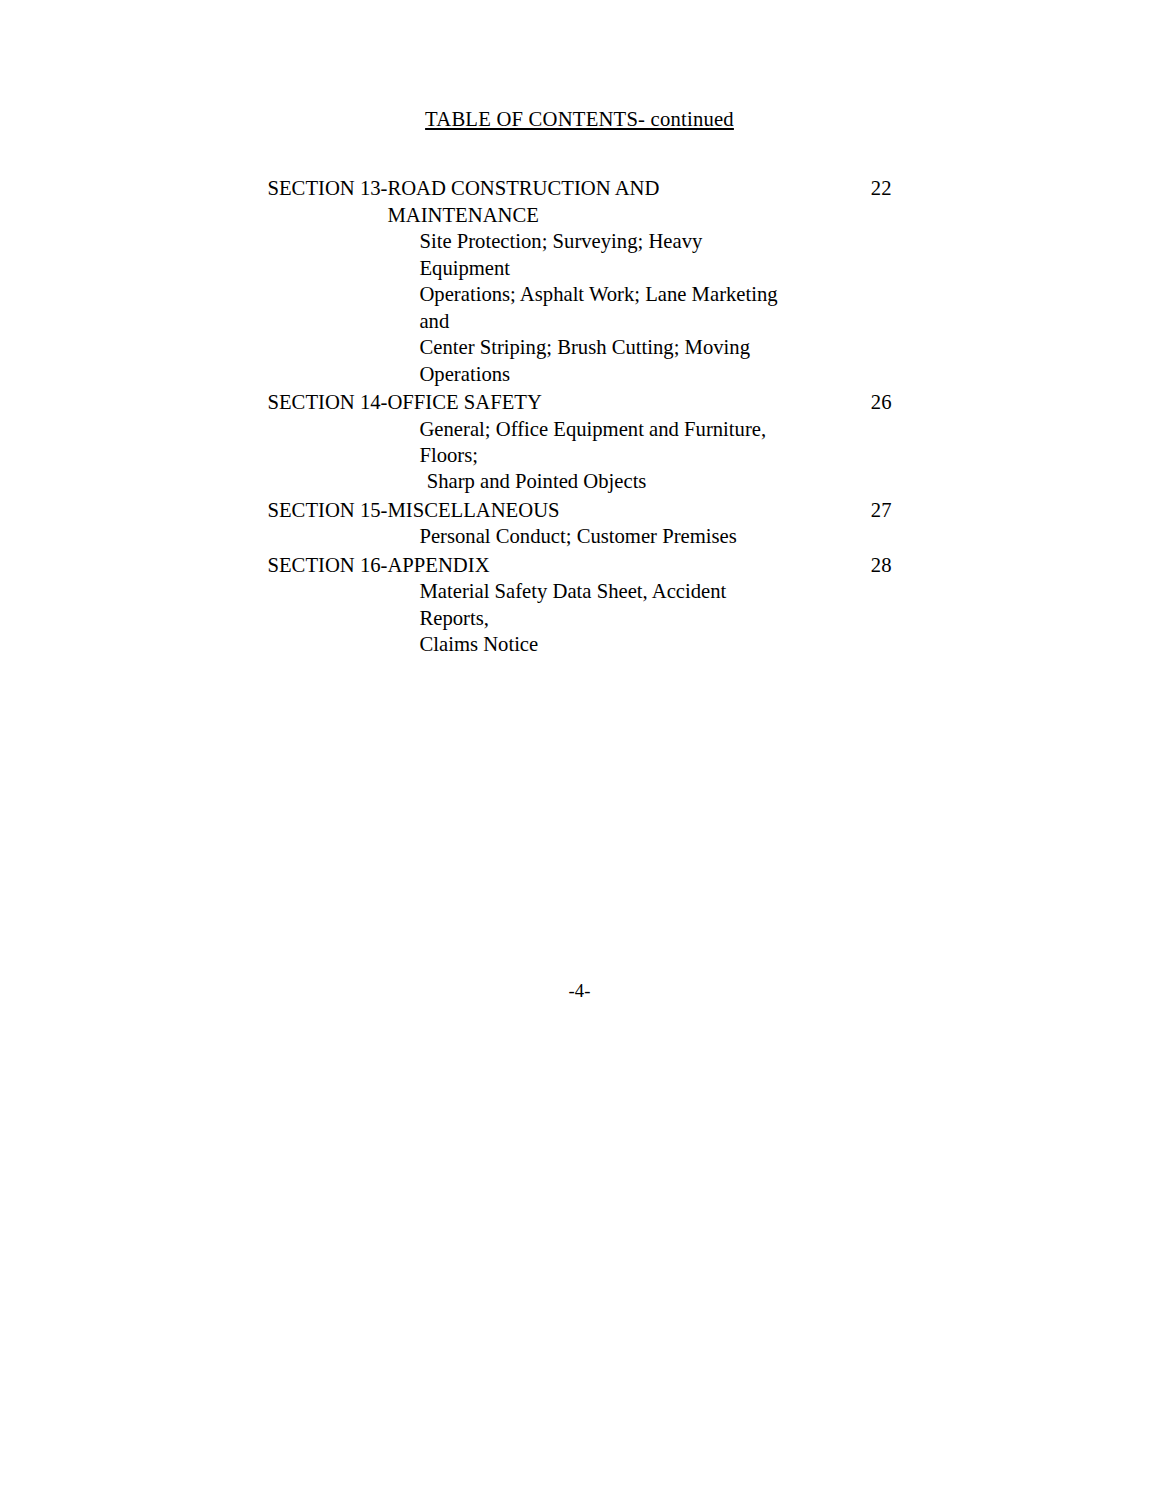TABLE OF CONTENTS- continued
| SECTION 13- | ROAD CONSTRUCTION AND MAINTENANCE Site Protection; Surveying; Heavy Equipment Operations; Asphalt Work; Lane Marketing and Center Striping; Brush Cutting; Moving Operations | 22 |
| SECTION 14- | OFFICE SAFETY General; Office Equipment and Furniture, Floors; Sharp and Pointed Objects | 26 |
| SECTION 15- | MISCELLANEOUS Personal Conduct; Customer Premises | 27 |
| SECTION 16- | APPENDIX Material Safety Data Sheet, Accident Reports, Claims Notice | 28 |
-4-